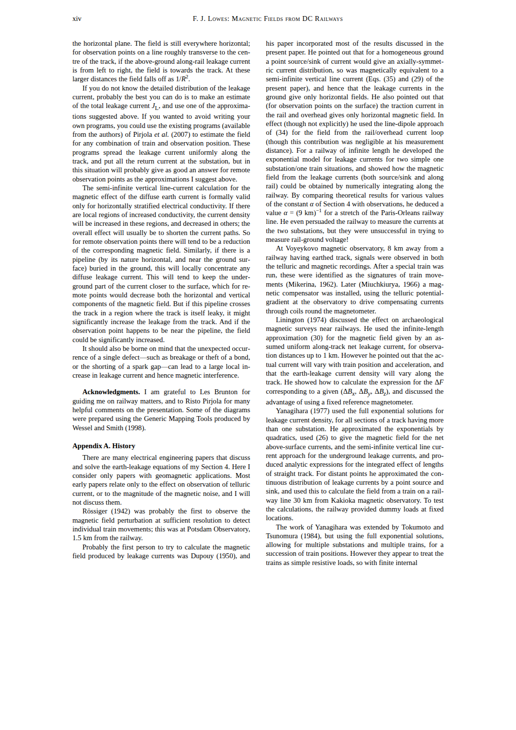xiv F. J. Lowes: Magnetic Fields from DC Railways
the horizontal plane. The field is still everywhere horizontal; for observation points on a line roughly transverse to the centre of the track, if the above-ground along-rail leakage current is from left to right, the field is towards the track. At these larger distances the field falls off as 1/R2.
If you do not know the detailed distribution of the leakage current, probably the best you can do is to make an estimate of the total leakage current JL, and use one of the approximations suggested above. If you wanted to avoid writing your own programs, you could use the existing programs (available from the authors) of Pirjola et al. (2007) to estimate the field for any combination of train and observation position. These programs spread the leakage current uniformly along the track, and put all the return current at the substation, but in this situation will probably give as good an answer for remote observation points as the approximations I suggest above.
The semi-infinite vertical line-current calculation for the magnetic effect of the diffuse earth current is formally valid only for horizontally stratified electrical conductivity. If there are local regions of increased conductivity, the current density will be increased in these regions, and decreased in others; the overall effect will usually be to shorten the current paths. So for remote observation points there will tend to be a reduction of the corresponding magnetic field. Similarly, if there is a pipeline (by its nature horizontal, and near the ground surface) buried in the ground, this will locally concentrate any diffuse leakage current. This will tend to keep the underground part of the current closer to the surface, which for remote points would decrease both the horizontal and vertical components of the magnetic field. But if this pipeline crosses the track in a region where the track is itself leaky, it might significantly increase the leakage from the track. And if the observation point happens to be near the pipeline, the field could be significantly increased.
It should also be borne on mind that the unexpected occurrence of a single defect—such as breakage or theft of a bond, or the shorting of a spark gap—can lead to a large local increase in leakage current and hence magnetic interference.
Acknowledgments. I am grateful to Les Brunton for guiding me on railway matters, and to Risto Pirjola for many helpful comments on the presentation. Some of the diagrams were prepared using the Generic Mapping Tools produced by Wessel and Smith (1998).
Appendix A. History
There are many electrical engineering papers that discuss and solve the earth-leakage equations of my Section 4. Here I consider only papers with geomagnetic applications. Most early papers relate only to the effect on observation of telluric current, or to the magnitude of the magnetic noise, and I will not discuss them.
Rössiger (1942) was probably the first to observe the magnetic field perturbation at sufficient resolution to detect individual train movements; this was at Potsdam Observatory, 1.5 km from the railway.
Probably the first person to try to calculate the magnetic field produced by leakage currents was Dupouy (1950), and his paper incorporated most of the results discussed in the present paper. He pointed out that for a homogeneous ground a point source/sink of current would give an axially-symmetric current distribution, so was magnetically equivalent to a semi-infinite vertical line current (Eqs. (35) and (29) of the present paper), and hence that the leakage currents in the ground give only horizontal fields. He also pointed out that (for observation points on the surface) the traction current in the rail and overhead gives only horizontal magnetic field. In effect (though not explicitly) he used the line-dipole approach of (34) for the field from the rail/overhead current loop (though this contribution was negligible at his measurement distance). For a railway of infinite length he developed the exponential model for leakage currents for two simple one substation/one train situations, and showed how the magnetic field from the leakage currents (both source/sink and along rail) could be obtained by numerically integrating along the railway. By comparing theoretical results for various values of the constant α of Section 4 with observations, he deduced a value α = (9 km)−1 for a stretch of the Paris-Orleans railway line. He even persuaded the railway to measure the currents at the two substations, but they were unsuccessful in trying to measure rail-ground voltage!
At Voyeykovo magnetic observatory, 8 km away from a railway having earthed track, signals were observed in both the telluric and magnetic recordings. After a special train was run, these were identified as the signatures of train movements (Mikerina, 1962). Later (Miuchkiurya, 1966) a magnetic compensator was installed, using the telluric potential-gradient at the observatory to drive compensating currents through coils round the magnetometer.
Linington (1974) discussed the effect on archaeological magnetic surveys near railways. He used the infinite-length approximation (30) for the magnetic field given by an assumed uniform along-track net leakage current, for observation distances up to 1 km. However he pointed out that the actual current will vary with train position and acceleration, and that the earth-leakage current density will vary along the track. He showed how to calculate the expression for the ΔF corresponding to a given (ΔBx, ΔBy, ΔBz), and discussed the advantage of using a fixed reference magnetometer.
Yanagihara (1977) used the full exponential solutions for leakage current density, for all sections of a track having more than one substation. He approximated the exponentials by quadratics, used (26) to give the magnetic field for the net above-surface currents, and the semi-infinite vertical line current approach for the underground leakage currents, and produced analytic expressions for the integrated effect of lengths of straight track. For distant points he approximated the continuous distribution of leakage currents by a point source and sink, and used this to calculate the field from a train on a railway line 30 km from Kakioka magnetic observatory. To test the calculations, the railway provided dummy loads at fixed locations.
The work of Yanagihara was extended by Tokumoto and Tsunomura (1984), but using the full exponential solutions, allowing for multiple substations and multiple trains, for a succession of train positions. However they appear to treat the trains as simple resistive loads, so with finite internal